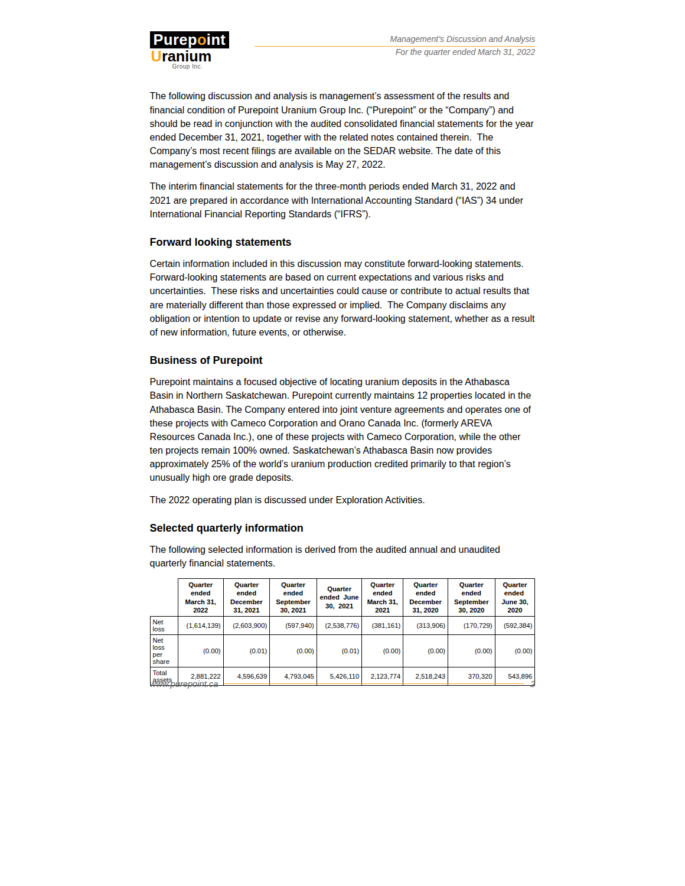Purepoint
Uranium
Group Inc.
Management’s Discussion and Analysis
For the quarter ended March 31, 2022
The following discussion and analysis is management’s assessment of the results and financial condition of Purepoint Uranium Group Inc. (“Purepoint” or the “Company”) and should be read in conjunction with the audited consolidated financial statements for the year ended December 31, 2021, together with the related notes contained therein. The Company’s most recent filings are available on the SEDAR website. The date of this management’s discussion and analysis is May 27, 2022.
The interim financial statements for the three-month periods ended March 31, 2022 and 2021 are prepared in accordance with International Accounting Standard (“IAS”) 34 under International Financial Reporting Standards (“IFRS”).
Forward looking statements
Certain information included in this discussion may constitute forward-looking statements. Forward-looking statements are based on current expectations and various risks and uncertainties. These risks and uncertainties could cause or contribute to actual results that are materially different than those expressed or implied. The Company disclaims any obligation or intention to update or revise any forward-looking statement, whether as a result of new information, future events, or otherwise.
Business of Purepoint
Purepoint maintains a focused objective of locating uranium deposits in the Athabasca Basin in Northern Saskatchewan. Purepoint currently maintains 12 properties located in the Athabasca Basin. The Company entered into joint venture agreements and operates one of these projects with Cameco Corporation and Orano Canada Inc. (formerly AREVA Resources Canada Inc.), one of these projects with Cameco Corporation, while the other ten projects remain 100% owned. Saskatchewan’s Athabasca Basin now provides approximately 25% of the world’s uranium production credited primarily to that region’s unusually high ore grade deposits.
The 2022 operating plan is discussed under Exploration Activities.
Selected quarterly information
The following selected information is derived from the audited annual and unaudited quarterly financial statements.
| | Quarter ended March 31, 2022 | Quarter ended December 31, 2021 | Quarter ended September 30, 2021 | Quarter ended June 30, 2021 | Quarter ended March 31, 2021 | Quarter ended December 31, 2020 | Quarter ended September 30, 2020 | Quarter ended June 30, 2020 |
| --- | --- | --- | --- | --- | --- | --- | --- | --- |
| Net loss | (1,614,139) | (2,603,900) | (597,940) | (2,538,776) | (381,161) | (313,906) | (170,729) | (592,384) |
| Net loss per share | (0.00) | (0.01) | (0.00) | (0.01) | (0.00) | (0.00) | (0.00) | (0.00) |
| Total assets | 2,881,222 | 4,596,639 | 4,793,045 | 5,426,110 | 2,123,774 | 2,518,243 | 370,320 | 543,896 |
www.purepoint.ca 2